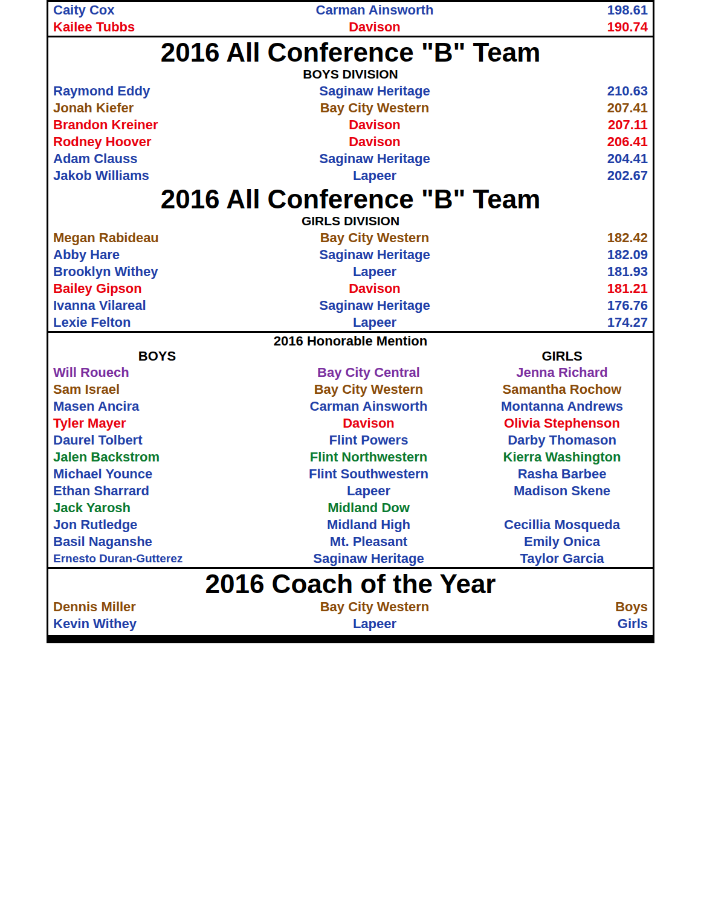| Caity Cox | Carman Ainsworth | 198.61 |
| Kailee Tubbs | Davison | 190.74 |
| 2016 All Conference "B" Team |
| BOYS DIVISION |
| Raymond Eddy | Saginaw Heritage | 210.63 |
| Jonah Kiefer | Bay City Western | 207.41 |
| Brandon Kreiner | Davison | 207.11 |
| Rodney Hoover | Davison | 206.41 |
| Adam Clauss | Saginaw Heritage | 204.41 |
| Jakob Williams | Lapeer | 202.67 |
| 2016 All Conference "B" Team |
| GIRLS DIVISION |
| Megan Rabideau | Bay City Western | 182.42 |
| Abby Hare | Saginaw Heritage | 182.09 |
| Brooklyn Withey | Lapeer | 181.93 |
| Bailey Gipson | Davison | 181.21 |
| Ivanna Vilareal | Saginaw Heritage | 176.76 |
| Lexie Felton | Lapeer | 174.27 |
| 2016 Honorable Mention |
| BOYS | | GIRLS |
| Will Rouech | Bay City Central | Jenna Richard |
| Sam Israel | Bay City Western | Samantha Rochow |
| Masen Ancira | Carman Ainsworth | Montanna Andrews |
| Tyler Mayer | Davison | Olivia Stephenson |
| Daurel Tolbert | Flint Powers | Darby Thomason |
| Jalen Backstrom | Flint Northwestern | Kierra Washington |
| Michael Younce | Flint Southwestern | Rasha Barbee |
| Ethan Sharrard | Lapeer | Madison Skene |
| Jack Yarosh | Midland Dow | |
| Jon Rutledge | Midland High | Cecillia Mosqueda |
| Basil Naganshe | Mt. Pleasant | Emily Onica |
| Ernesto Duran-Gutterez | Saginaw Heritage | Taylor Garcia |
| 2016 Coach of the Year |
| Dennis Miller | Bay City Western | Boys |
| Kevin Withey | Lapeer | Girls |